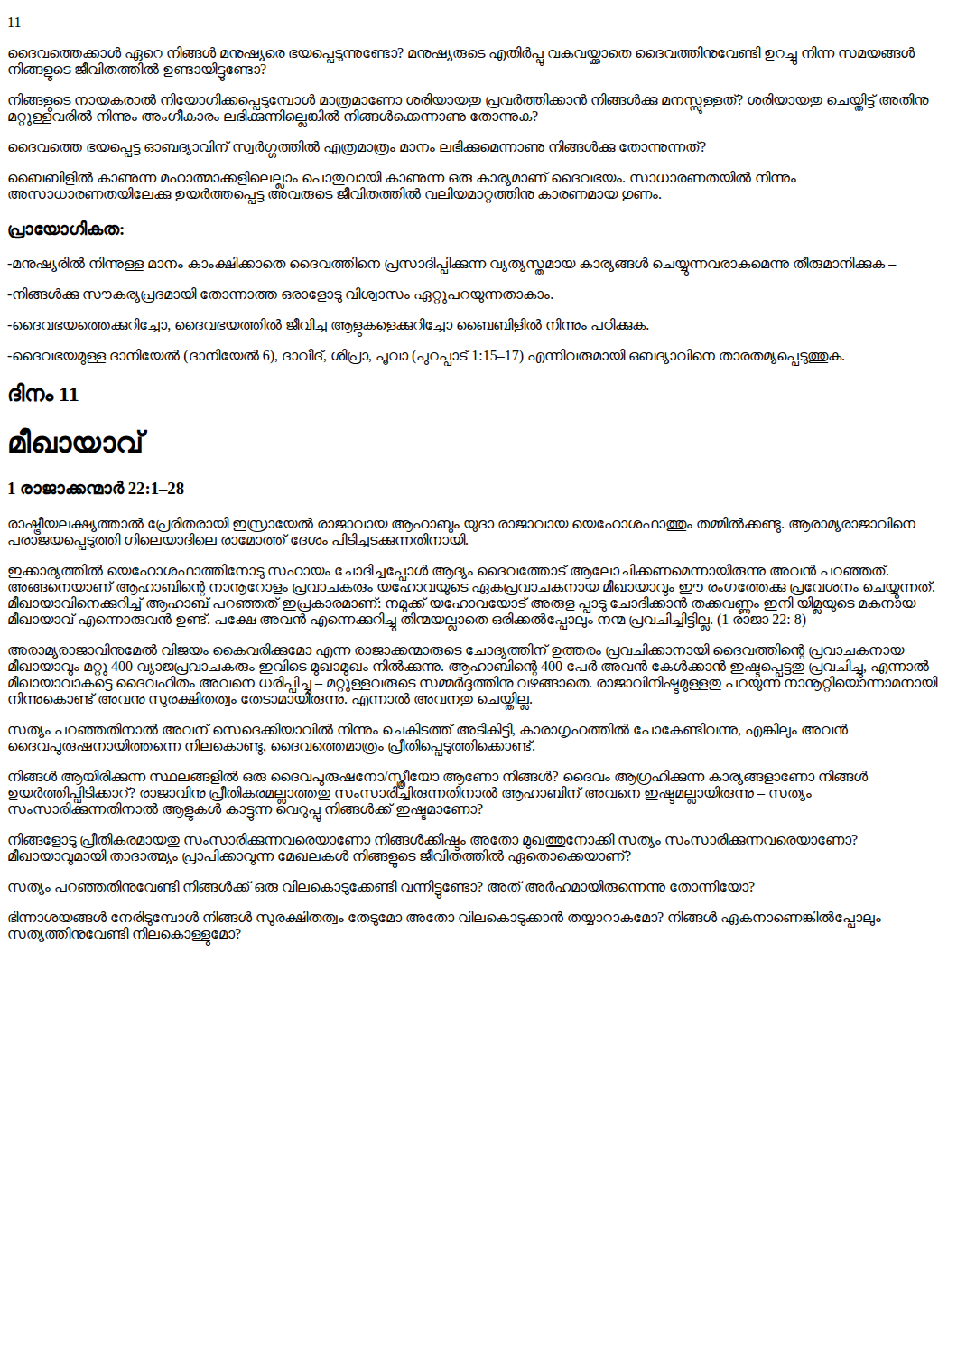11
ദൈവത്തെക്കാൾ ഏറെ നിങ്ങൾ മനുഷ്യരെ ഭയപ്പെടുന്നുണ്ടോ? മനുഷ്യരുടെ എതിർപ്പു വകവയ്ക്കാതെ ദൈവത്തിനുവേണ്ടി ഉറച്ചു നിന്ന സമയങ്ങൾ നിങ്ങളുടെ ജീവിതത്തിൽ ഉണ്ടായിട്ടുണ്ടോ?
നിങ്ങളുടെ നായകരാൽ നിയോഗിക്കപ്പെടുമ്പോൾ മാത്രമാണോ ശരിയായതു പ്രവർത്തിക്കാൻ നിങ്ങൾക്കു മനസ്സുള്ളത്? ശരിയായതു ചെയ്തിട്ട് അതിനു മറ്റുള്ളവരിൽ നിന്നും അംഗീകാരം ലഭിക്കുന്നില്ലെങ്കിൽ നിങ്ങൾക്കെന്നാണു തോന്നുക?
ദൈവത്തെ ഭയപ്പെട്ട ഓബദ്യാവിന് സ്വർഗ്ഗത്തിൽ എത്രമാത്രം മാനം ലഭിക്കുമെന്നാണു നിങ്ങൾക്കു തോന്നുന്നത്?
ബൈബിളിൽ കാണുന്ന മഹാത്മാക്കളിലെല്ലാം പൊതുവായി കാണുന്ന ഒരു കാര്യമാണ് ദൈവഭയം. സാധാരണതയിൽ നിന്നും അസാധാരണതയിലേക്കു ഉയർത്തപ്പെട്ട അവരുടെ ജീവിതത്തിൽ വലിയമാറ്റത്തിനു കാരണമായ ഗുണം.
പ്രായോഗികത:
-മനുഷ്യരിൽ നിന്നുള്ള മാനം കാംക്ഷിക്കാതെ ദൈവത്തിനെ പ്രസാദിപ്പിക്കുന്ന വ്യത്യസ്തമായ കാര്യങ്ങൾ ചെയ്യുന്നവരാകുമെന്നു തീരുമാനിക്കുക –
-നിങ്ങൾക്കു സൗകര്യപ്രദമായി തോന്നാത്ത ഒരാളോടു വിശ്വാസം ഏറ്റുപറയുന്നതാകാം.
-ദൈവഭയത്തെക്കുറിച്ചോ, ദൈവഭയത്തിൽ ജീവിച്ച ആളുകളെക്കുറിച്ചോ ബൈബിളിൽ നിന്നും പഠിക്കുക.
-ദൈവഭയമുള്ള ദാനിയേൽ (ദാനിയേൽ 6), ദാവീദ്, ശിപ്രാ, പൂവാ (പുറപ്പാട് 1:15–17) എന്നിവരുമായി ഒബദ്യാവിനെ താരതമ്യപ്പെടുത്തുക.
ദിനം 11
മീഖായാവ്
1 രാജാക്കന്മാർ 22:1–28
രാഷ്ട്രീയലക്ഷ്യത്താൽ പ്രേരിതരായി ഇസ്രായേൽ രാജാവായ ആഹാബും യുദാ രാജാവായ യെഹോശഫാത്തും തമ്മിൽക്കണ്ടു. ആരാമ്യരാജാവിനെ പരാജയപ്പെടുത്തി ഗിലെയാദിലെ രാമോത്ത് ദേശം പിടിച്ചടക്കുന്നതിനായി.
ഇക്കാര്യത്തിൽ യെഹോശഫാത്തിനോടു സഹായം ചോദിച്ചപ്പോൾ ആദ്യം ദൈവത്തോട് ആലോചിക്കണമെന്നായിരുന്നു അവൻ പറഞ്ഞത്. അങ്ങനെയാണ് ആഹാബിന്റെ നാനൂറോളം പ്രവാചകരും യഹോവയുടെ ഏകപ്രവാചകനായ മീഖായാവും ഈ രംഗത്തേക്കു പ്രവേശനം ചെയ്യുന്നത്. മീഖായാവിനെക്കുറിച്ച് ആഹാബ് പറഞ്ഞത് ഇപ്രകാരമാണ്: നമുക്ക് യഹോവയോട് അരുള പ്പാടു ചോദിക്കാൻ തക്കവണ്ണം ഇനി യിമ്ലയുടെ മകനായ മീഖായാവ് എന്നൊരുവൻ ഉണ്ട്. പക്ഷേ അവൻ എന്നെക്കുറിച്ചു തിന്മയല്ലാതെ ഒരിക്കൽപ്പോലും നന്മ പ്രവചിച്ചിട്ടില്ല. (1 രാജാ 22: 8)
അരാമ്യരാജാവിനുമേൽ വിജയം കൈവരിക്കുമോ എന്ന രാജാക്കന്മാരുടെ ചോദ്യത്തിന് ഉത്തരം പ്രവചിക്കാനായി ദൈവത്തിന്റെ പ്രവാചകനായ മീഖായാവും മറ്റു 400 വ്യാജപ്രവാചകരും ഇവിടെ മുഖാമുഖം നിൽക്കുന്നു. ആഹാബിന്റെ 400 പേർ അവൻ കേൾക്കാൻ ഇഷ്ടപ്പെട്ടതു പ്രവചിച്ചു, എന്നാൽ മീഖായാവാകട്ടെ ദൈവഹിതം അവനെ ധരിപ്പിച്ചു – മറ്റുള്ളവരുടെ സമ്മർദ്ദത്തിനു വഴങ്ങാതെ. രാജാവിനിഷ്ടമുള്ളതു പറയുന്ന നാനൂറ്റിയൊന്നാമനായി നിന്നുകൊണ്ട് അവനു സുരക്ഷിതത്വം തേടാമായിരുന്നു. എന്നാൽ അവനതു ചെയ്തില്ല.
സത്യം പറഞ്ഞതിനാൽ അവന് സെദെക്കിയാവിൽ നിന്നും ചെകിടത്ത് അടികിട്ടി, കാരാഗൃഹത്തിൽ പോകേണ്ടിവന്നു, എങ്കിലും അവൻ ദൈവപുരുഷനായിത്തന്നെ നിലകൊണ്ടു, ദൈവത്തെമാത്രം പ്രീതിപ്പെടുത്തിക്കൊണ്ട്.
നിങ്ങൾ ആയിരിക്കുന്ന സ്ഥലങ്ങളിൽ ഒരു ദൈവപുരുഷനോ/സ്ത്രീയോ ആണോ നിങ്ങൾ? ദൈവം ആഗ്രഹിക്കുന്ന കാര്യങ്ങളാണോ നിങ്ങൾ ഉയർത്തിപ്പിടിക്കാറ്? രാജാവിനു പ്രീതികരമല്ലാത്തതു സംസാരിച്ചിരുന്നതിനാൽ ആഹാബിന് അവനെ ഇഷ്ടമല്ലായിരുന്നു – സത്യം സംസാരിക്കുന്നതിനാൽ ആളുകൾ കാട്ടുന്ന വെറുപ്പു നിങ്ങൾക്ക് ഇഷ്ടമാണോ?
നിങ്ങളോടു പ്രീതികരമായതു സംസാരിക്കുന്നവരെയാണോ നിങ്ങൾക്കിഷ്ടം അതോ മുഖത്തുനോക്കി സത്യം സംസാരിക്കുന്നവരെയാണോ? മീഖായാവുമായി താദാത്മ്യം പ്രാപിക്കാവുന്ന മേഖലകൾ നിങ്ങളുടെ ജീവിതത്തിൽ ഏതൊക്കെയാണ്?
സത്യം പറഞ്ഞതിനുവേണ്ടി നിങ്ങൾക്ക് ഒരു വിലകൊടുക്കേണ്ടി വന്നിട്ടുണ്ടോ? അത് അർഹമായിരുന്നെന്നു തോന്നിയോ?
ഭിന്നാശയങ്ങൾ നേരിടുമ്പോൾ നിങ്ങൾ സുരക്ഷിതത്വം തേടുമോ അതോ വിലകൊടുക്കാൻ തയ്യാറാകുമോ? നിങ്ങൾ ഏകനാണെങ്കിൽപ്പോലും സത്യത്തിനുവേണ്ടി നിലകൊള്ളുമോ?